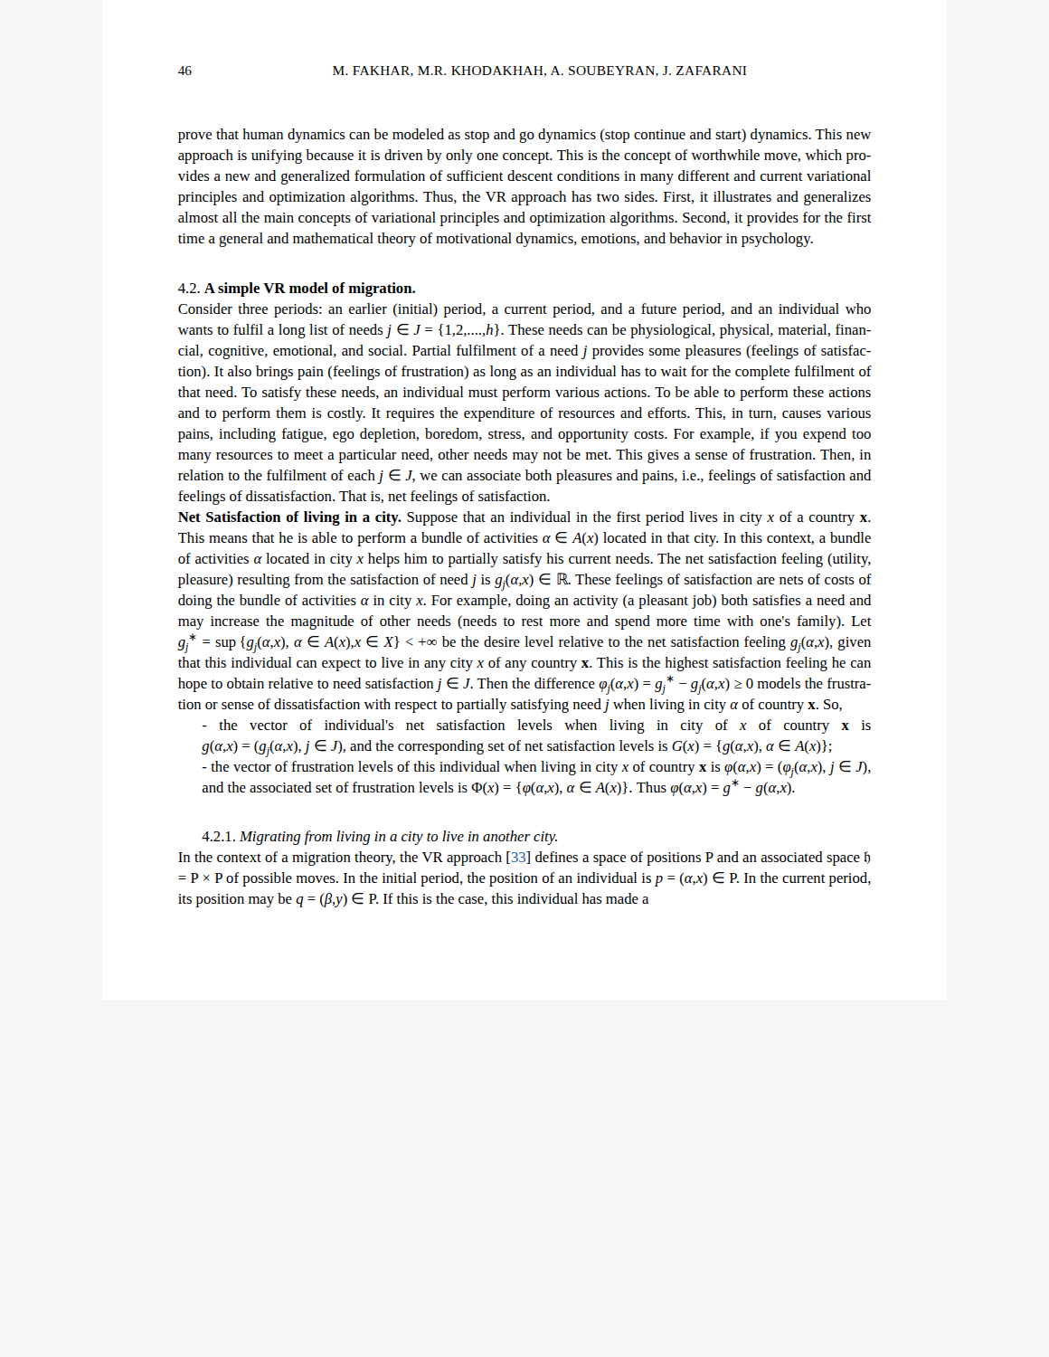46 M. FAKHAR, M.R. KHODAKHAH, A. SOUBEYRAN, J. ZAFARANI
prove that human dynamics can be modeled as stop and go dynamics (stop continue and start) dynamics. This new approach is unifying because it is driven by only one concept. This is the concept of worthwhile move, which provides a new and generalized formulation of sufficient descent conditions in many different and current variational principles and optimization algorithms. Thus, the VR approach has two sides. First, it illustrates and generalizes almost all the main concepts of variational principles and optimization algorithms. Second, it provides for the first time a general and mathematical theory of motivational dynamics, emotions, and behavior in psychology.
4.2. A simple VR model of migration.
Consider three periods: an earlier (initial) period, a current period, and a future period, and an individual who wants to fulfil a long list of needs j ∈ J = {1,2,....,h}. These needs can be physiological, physical, material, financial, cognitive, emotional, and social. Partial fulfilment of a need j provides some pleasures (feelings of satisfaction). It also brings pain (feelings of frustration) as long as an individual has to wait for the complete fulfilment of that need. To satisfy these needs, an individual must perform various actions. To be able to perform these actions and to perform them is costly. It requires the expenditure of resources and efforts. This, in turn, causes various pains, including fatigue, ego depletion, boredom, stress, and opportunity costs. For example, if you expend too many resources to meet a particular need, other needs may not be met. This gives a sense of frustration. Then, in relation to the fulfilment of each j ∈ J, we can associate both pleasures and pains, i.e., feelings of satisfaction and feelings of dissatisfaction. That is, net feelings of satisfaction.
Net Satisfaction of living in a city. Suppose that an individual in the first period lives in city x of a country x. This means that he is able to perform a bundle of activities α ∈ A(x) located in that city. In this context, a bundle of activities α located in city x helps him to partially satisfy his current needs. The net satisfaction feeling (utility, pleasure) resulting from the satisfaction of need j is gj(α,x) ∈ ℝ. These feelings of satisfaction are nets of costs of doing the bundle of activities α in city x. For example, doing an activity (a pleasant job) both satisfies a need and may increase the magnitude of other needs (needs to rest more and spend more time with one's family). Let gj∗ = sup {gj(α,x), α ∈ A(x),x ∈ X} < +∞ be the desire level relative to the net satisfaction feeling gj(α,x), given that this individual can expect to live in any city x of any country x. This is the highest satisfaction feeling he can hope to obtain relative to need satisfaction j ∈ J. Then the difference φj(α,x) = gj∗ − gj(α,x) ≥ 0 models the frustration or sense of dissatisfaction with respect to partially satisfying need j when living in city α of country x. So,
the vector of individual's net satisfaction levels when living in city of x of country x is g(α,x) = (gj(α,x), j ∈ J), and the corresponding set of net satisfaction levels is G(x) = {g(α,x), α ∈ A(x)};
the vector of frustration levels of this individual when living in city x of country x is φ(α,x) = (φj(α,x), j ∈ J), and the associated set of frustration levels is Φ(x) = {φ(α,x), α ∈ A(x)}. Thus φ(α,x) = g∗ − g(α,x).
4.2.1. Migrating from living in a city to live in another city.
In the context of a migration theory, the VR approach [33] defines a space of positions P and an associated space 𝔥 = P × P of possible moves. In the initial period, the position of an individual is p = (α,x) ∈ P. In the current period, its position may be q = (β,y) ∈ P. If this is the case, this individual has made a